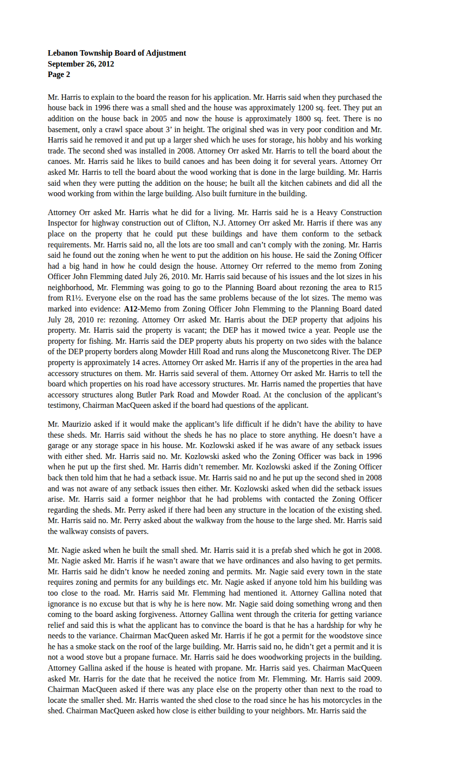Lebanon Township Board of Adjustment
September 26, 2012
Page 2
Mr. Harris to explain to the board the reason for his application. Mr. Harris said when they purchased the house back in 1996 there was a small shed and the house was approximately 1200 sq. feet. They put an addition on the house back in 2005 and now the house is approximately 1800 sq. feet. There is no basement, only a crawl space about 3’ in height. The original shed was in very poor condition and Mr. Harris said he removed it and put up a larger shed which he uses for storage, his hobby and his working trade. The second shed was installed in 2008. Attorney Orr asked Mr. Harris to tell the board about the canoes. Mr. Harris said he likes to build canoes and has been doing it for several years. Attorney Orr asked Mr. Harris to tell the board about the wood working that is done in the large building. Mr. Harris said when they were putting the addition on the house; he built all the kitchen cabinets and did all the wood working from within the large building. Also built furniture in the building.
Attorney Orr asked Mr. Harris what he did for a living. Mr. Harris said he is a Heavy Construction Inspector for highway construction out of Clifton, N.J. Attorney Orr asked Mr. Harris if there was any place on the property that he could put these buildings and have them conform to the setback requirements. Mr. Harris said no, all the lots are too small and can’t comply with the zoning. Mr. Harris said he found out the zoning when he went to put the addition on his house. He said the Zoning Officer had a big hand in how he could design the house. Attorney Orr referred to the memo from Zoning Officer John Flemming dated July 26, 2010. Mr. Harris said because of his issues and the lot sizes in his neighborhood, Mr. Flemming was going to go to the Planning Board about rezoning the area to R15 from R1½. Everyone else on the road has the same problems because of the lot sizes. The memo was marked into evidence: A12-Memo from Zoning Officer John Flemming to the Planning Board dated July 28, 2010 re: rezoning. Attorney Orr asked Mr. Harris about the DEP property that adjoins his property. Mr. Harris said the property is vacant; the DEP has it mowed twice a year. People use the property for fishing. Mr. Harris said the DEP property abuts his property on two sides with the balance of the DEP property borders along Mowder Hill Road and runs along the Musconetcong River. The DEP property is approximately 14 acres. Attorney Orr asked Mr. Harris if any of the properties in the area had accessory structures on them. Mr. Harris said several of them. Attorney Orr asked Mr. Harris to tell the board which properties on his road have accessory structures. Mr. Harris named the properties that have accessory structures along Butler Park Road and Mowder Road. At the conclusion of the applicant’s testimony, Chairman MacQueen asked if the board had questions of the applicant.
Mr. Maurizio asked if it would make the applicant’s life difficult if he didn’t have the ability to have these sheds. Mr. Harris said without the sheds he has no place to store anything. He doesn’t have a garage or any storage space in his house. Mr. Kozlowski asked if he was aware of any setback issues with either shed. Mr. Harris said no. Mr. Kozlowski asked who the Zoning Officer was back in 1996 when he put up the first shed. Mr. Harris didn’t remember. Mr. Kozlowski asked if the Zoning Officer back then told him that he had a setback issue. Mr. Harris said no and he put up the second shed in 2008 and was not aware of any setback issues then either. Mr. Kozlowski asked when did the setback issues arise. Mr. Harris said a former neighbor that he had problems with contacted the Zoning Officer regarding the sheds. Mr. Perry asked if there had been any structure in the location of the existing shed. Mr. Harris said no. Mr. Perry asked about the walkway from the house to the large shed. Mr. Harris said the walkway consists of pavers.
Mr. Nagie asked when he built the small shed. Mr. Harris said it is a prefab shed which he got in 2008. Mr. Nagie asked Mr. Harris if he wasn’t aware that we have ordinances and also having to get permits. Mr. Harris said he didn’t know he needed zoning and permits. Mr. Nagie said every town in the state requires zoning and permits for any buildings etc. Mr. Nagie asked if anyone told him his building was too close to the road. Mr. Harris said Mr. Flemming had mentioned it. Attorney Gallina noted that ignorance is no excuse but that is why he is here now. Mr. Nagie said doing something wrong and then coming to the board asking forgiveness. Attorney Gallina went through the criteria for getting variance relief and said this is what the applicant has to convince the board is that he has a hardship for why he needs to the variance. Chairman MacQueen asked Mr. Harris if he got a permit for the woodstove since he has a smoke stack on the roof of the large building. Mr. Harris said no, he didn’t get a permit and it is not a wood stove but a propane furnace. Mr. Harris said he does woodworking projects in the building. Attorney Gallina asked if the house is heated with propane. Mr. Harris said yes. Chairman MacQueen asked Mr. Harris for the date that he received the notice from Mr. Flemming. Mr. Harris said 2009. Chairman MacQueen asked if there was any place else on the property other than next to the road to locate the smaller shed. Mr. Harris wanted the shed close to the road since he has his motorcycles in the shed. Chairman MacQueen asked how close is either building to your neighbors. Mr. Harris said the